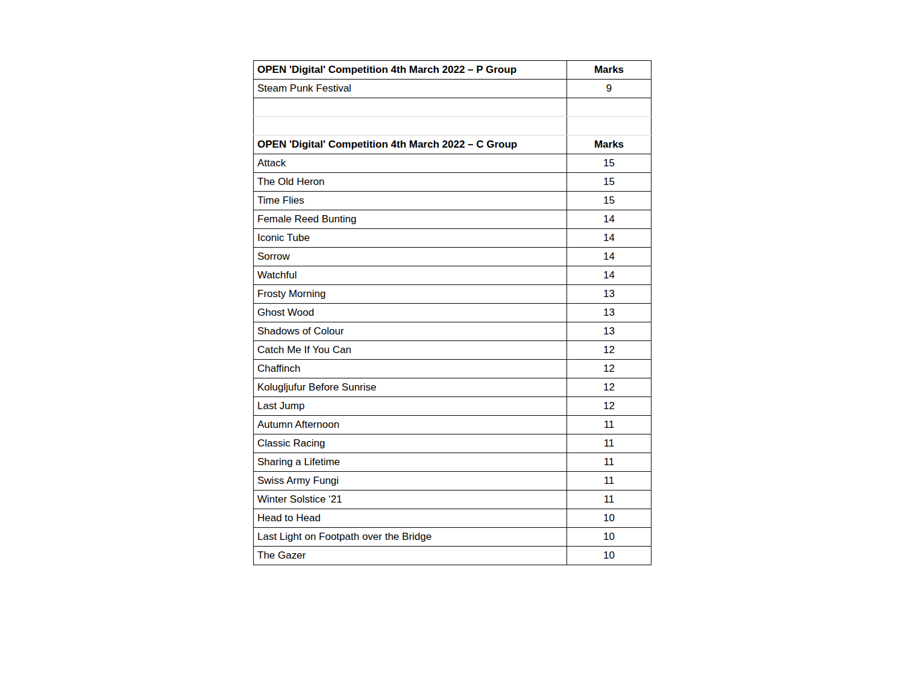| OPEN 'Digital' Competition 4th March 2022 – P Group | Marks |
| Steam Punk Festival | 9 |
| OPEN 'Digital' Competition 4th March 2022 – C Group | Marks |
| Attack | 15 |
| The Old Heron | 15 |
| Time Flies | 15 |
| Female Reed Bunting | 14 |
| Iconic Tube | 14 |
| Sorrow | 14 |
| Watchful | 14 |
| Frosty Morning | 13 |
| Ghost Wood | 13 |
| Shadows of Colour | 13 |
| Catch Me If You Can | 12 |
| Chaffinch | 12 |
| Kolugljufur Before Sunrise | 12 |
| Last Jump | 12 |
| Autumn Afternoon | 11 |
| Classic Racing | 11 |
| Sharing a Lifetime | 11 |
| Swiss Army Fungi | 11 |
| Winter Solstice ‘21 | 11 |
| Head to Head | 10 |
| Last Light on Footpath over the Bridge | 10 |
| The Gazer | 10 |